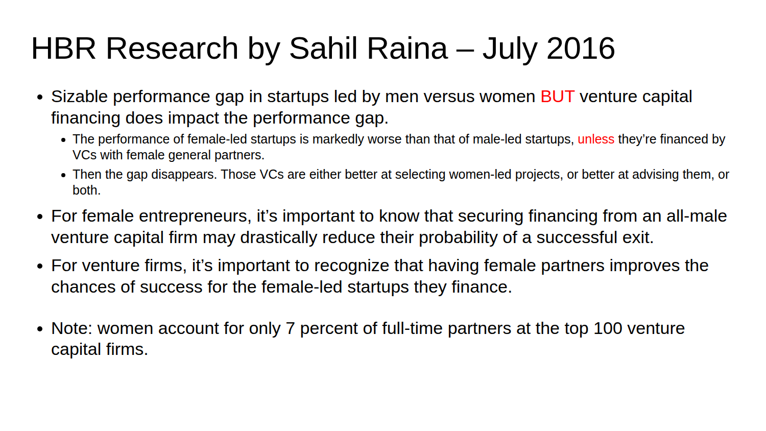HBR Research by Sahil Raina – July 2016
Sizable performance gap in startups led by men versus women BUT venture capital financing does impact the performance gap.
The performance of female-led startups is markedly worse than that of male-led startups, unless they’re financed by VCs with female general partners.
Then the gap disappears. Those VCs are either better at selecting women-led projects, or better at advising them, or both.
For female entrepreneurs, it’s important to know that securing financing from an all-male venture capital firm may drastically reduce their probability of a successful exit.
For venture firms, it’s important to recognize that having female partners improves the chances of success for the female-led startups they finance.
Note: women account for only 7 percent of full-time partners at the top 100 venture capital firms.